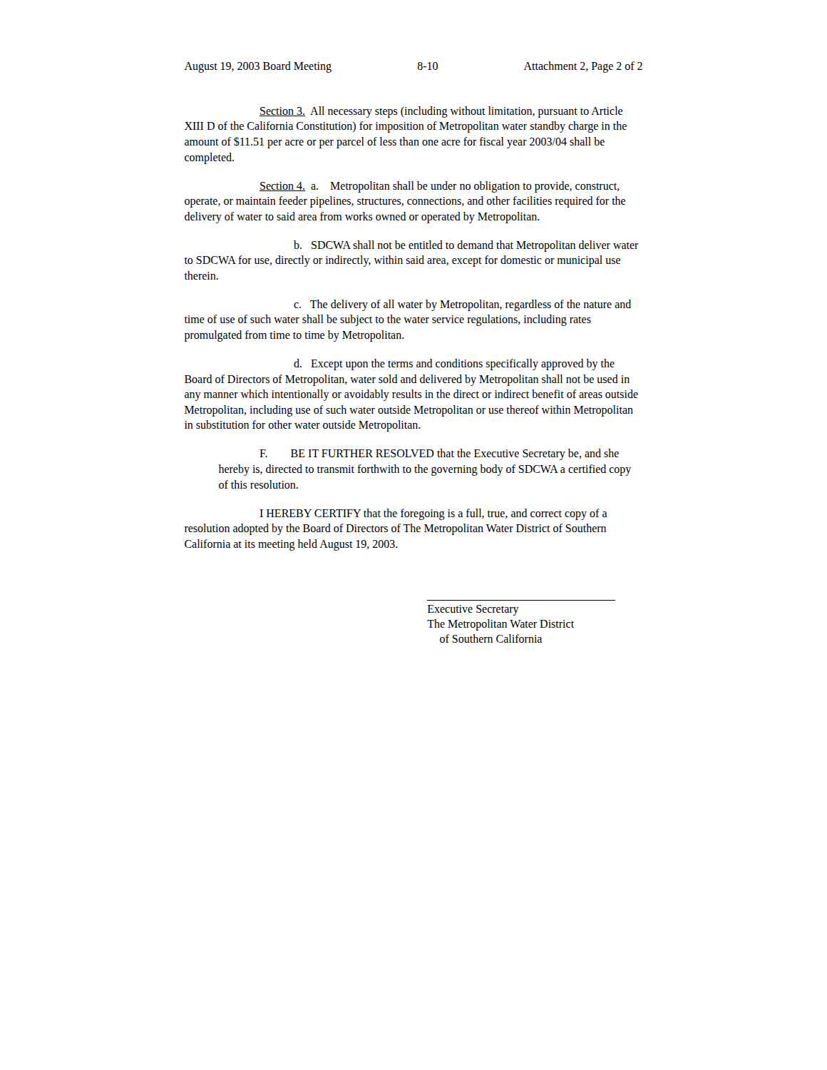August 19, 2003 Board Meeting
8-10
Attachment 2, Page 2 of 2
Section 3. All necessary steps (including without limitation, pursuant to Article XIII D of the California Constitution) for imposition of Metropolitan water standby charge in the amount of $11.51 per acre or per parcel of less than one acre for fiscal year 2003/04 shall be completed.
Section 4. a. Metropolitan shall be under no obligation to provide, construct, operate, or maintain feeder pipelines, structures, connections, and other facilities required for the delivery of water to said area from works owned or operated by Metropolitan.
b. SDCWA shall not be entitled to demand that Metropolitan deliver water to SDCWA for use, directly or indirectly, within said area, except for domestic or municipal use therein.
c. The delivery of all water by Metropolitan, regardless of the nature and time of use of such water shall be subject to the water service regulations, including rates promulgated from time to time by Metropolitan.
d. Except upon the terms and conditions specifically approved by the Board of Directors of Metropolitan, water sold and delivered by Metropolitan shall not be used in any manner which intentionally or avoidably results in the direct or indirect benefit of areas outside Metropolitan, including use of such water outside Metropolitan or use thereof within Metropolitan in substitution for other water outside Metropolitan.
F. BE IT FURTHER RESOLVED that the Executive Secretary be, and she hereby is, directed to transmit forthwith to the governing body of SDCWA a certified copy of this resolution.
I HEREBY CERTIFY that the foregoing is a full, true, and correct copy of a resolution adopted by the Board of Directors of The Metropolitan Water District of Southern California at its meeting held August 19, 2003.
Executive Secretary
The Metropolitan Water District
of Southern California